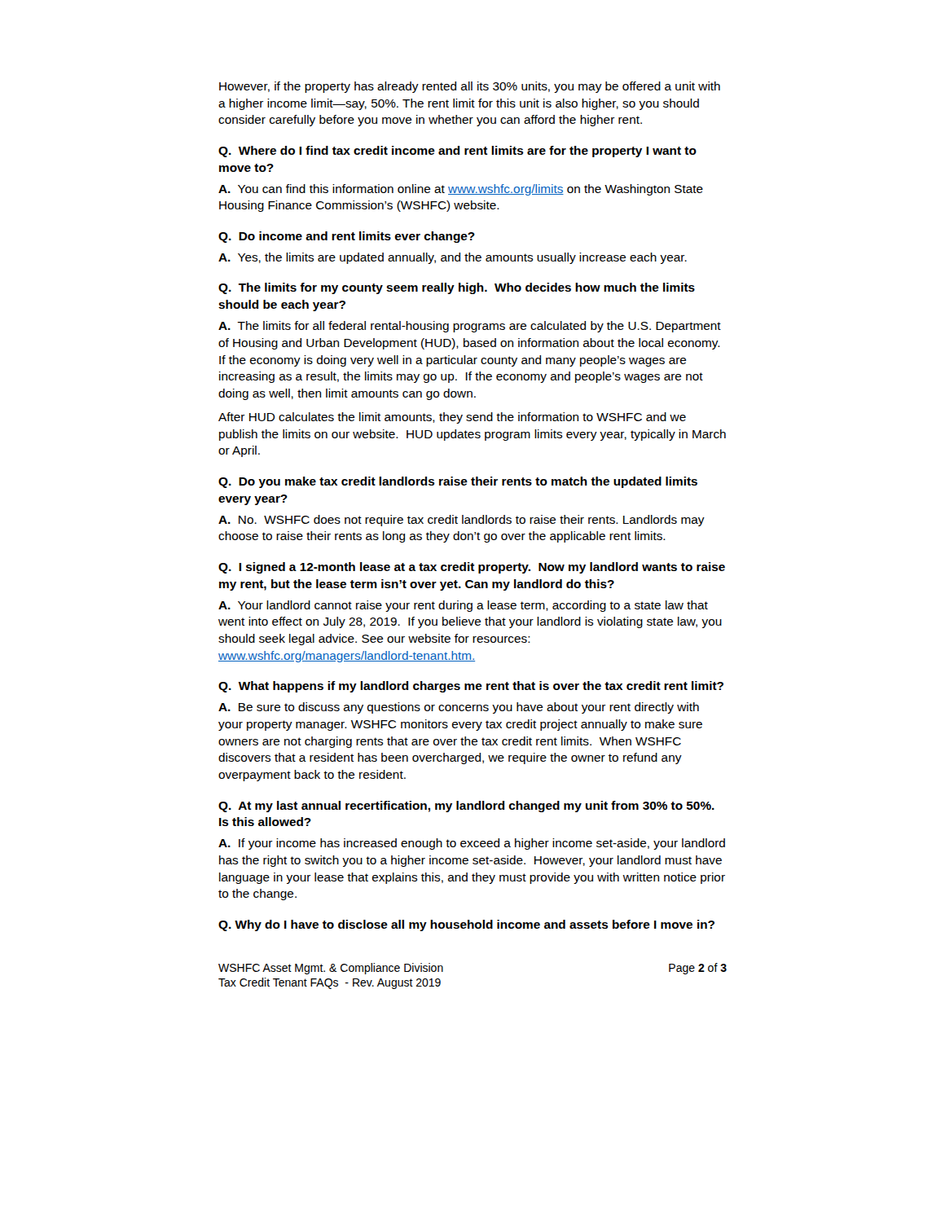However, if the property has already rented all its 30% units, you may be offered a unit with a higher income limit—say, 50%. The rent limit for this unit is also higher, so you should consider carefully before you move in whether you can afford the higher rent.
Q. Where do I find tax credit income and rent limits are for the property I want to move to?
A. You can find this information online at www.wshfc.org/limits on the Washington State Housing Finance Commission’s (WSHFC) website.
Q. Do income and rent limits ever change?
A. Yes, the limits are updated annually, and the amounts usually increase each year.
Q. The limits for my county seem really high. Who decides how much the limits should be each year?
A. The limits for all federal rental-housing programs are calculated by the U.S. Department of Housing and Urban Development (HUD), based on information about the local economy. If the economy is doing very well in a particular county and many people’s wages are increasing as a result, the limits may go up. If the economy and people’s wages are not doing as well, then limit amounts can go down.
After HUD calculates the limit amounts, they send the information to WSHFC and we publish the limits on our website. HUD updates program limits every year, typically in March or April.
Q. Do you make tax credit landlords raise their rents to match the updated limits every year?
A. No. WSHFC does not require tax credit landlords to raise their rents. Landlords may choose to raise their rents as long as they don’t go over the applicable rent limits.
Q. I signed a 12-month lease at a tax credit property. Now my landlord wants to raise my rent, but the lease term isn’t over yet. Can my landlord do this?
A. Your landlord cannot raise your rent during a lease term, according to a state law that went into effect on July 28, 2019. If you believe that your landlord is violating state law, you should seek legal advice. See our website for resources: www.wshfc.org/managers/landlord-tenant.htm.
Q. What happens if my landlord charges me rent that is over the tax credit rent limit?
A. Be sure to discuss any questions or concerns you have about your rent directly with your property manager. WSHFC monitors every tax credit project annually to make sure owners are not charging rents that are over the tax credit rent limits. When WSHFC discovers that a resident has been overcharged, we require the owner to refund any overpayment back to the resident.
Q. At my last annual recertification, my landlord changed my unit from 30% to 50%. Is this allowed?
A. If your income has increased enough to exceed a higher income set-aside, your landlord has the right to switch you to a higher income set-aside. However, your landlord must have language in your lease that explains this, and they must provide you with written notice prior to the change.
Q. Why do I have to disclose all my household income and assets before I move in?
WSHFC Asset Mgmt. & Compliance Division
Tax Credit Tenant FAQs - Rev. August 2019
Page 2 of 3